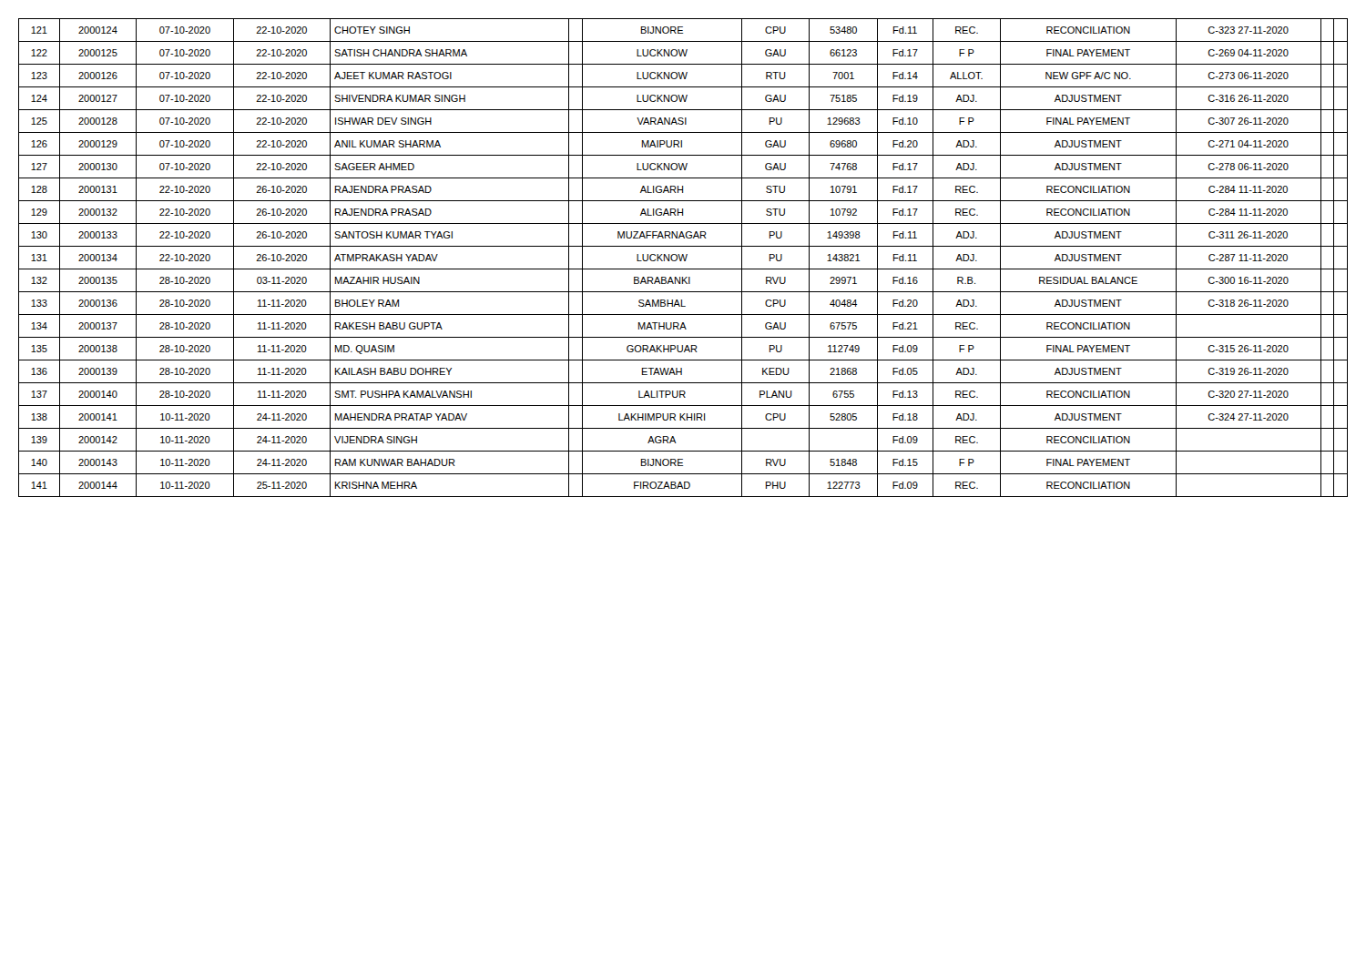| 121 | 2000124 | 07-10-2020 | 22-10-2020 | CHOTEY SINGH | | BIJNORE | CPU | 53480 | Fd.11 | REC. | RECONCILIATION | C-323 27-11-2020 | | |
| 122 | 2000125 | 07-10-2020 | 22-10-2020 | SATISH CHANDRA SHARMA | | LUCKNOW | GAU | 66123 | Fd.17 | F P | FINAL PAYEMENT | C-269 04-11-2020 | | |
| 123 | 2000126 | 07-10-2020 | 22-10-2020 | AJEET KUMAR RASTOGI | | LUCKNOW | RTU | 7001 | Fd.14 | ALLOT. | NEW GPF A/C NO. | C-273 06-11-2020 | | |
| 124 | 2000127 | 07-10-2020 | 22-10-2020 | SHIVENDRA KUMAR SINGH | | LUCKNOW | GAU | 75185 | Fd.19 | ADJ. | ADJUSTMENT | C-316 26-11-2020 | | |
| 125 | 2000128 | 07-10-2020 | 22-10-2020 | ISHWAR DEV SINGH | | VARANASI | PU | 129683 | Fd.10 | F P | FINAL PAYEMENT | C-307 26-11-2020 | | |
| 126 | 2000129 | 07-10-2020 | 22-10-2020 | ANIL KUMAR SHARMA | | MAIPURI | GAU | 69680 | Fd.20 | ADJ. | ADJUSTMENT | C-271 04-11-2020 | | |
| 127 | 2000130 | 07-10-2020 | 22-10-2020 | SAGEER AHMED | | LUCKNOW | GAU | 74768 | Fd.17 | ADJ. | ADJUSTMENT | C-278 06-11-2020 | | |
| 128 | 2000131 | 22-10-2020 | 26-10-2020 | RAJENDRA PRASAD | | ALIGARH | STU | 10791 | Fd.17 | REC. | RECONCILIATION | C-284 11-11-2020 | | |
| 129 | 2000132 | 22-10-2020 | 26-10-2020 | RAJENDRA PRASAD | | ALIGARH | STU | 10792 | Fd.17 | REC. | RECONCILIATION | C-284 11-11-2020 | | |
| 130 | 2000133 | 22-10-2020 | 26-10-2020 | SANTOSH KUMAR TYAGI | | MUZAFFARNAGAR | PU | 149398 | Fd.11 | ADJ. | ADJUSTMENT | C-311 26-11-2020 | | |
| 131 | 2000134 | 22-10-2020 | 26-10-2020 | ATMPRAKASH YADAV | | LUCKNOW | PU | 143821 | Fd.11 | ADJ. | ADJUSTMENT | C-287 11-11-2020 | | |
| 132 | 2000135 | 28-10-2020 | 03-11-2020 | MAZAHIR HUSAIN | | BARABANKI | RVU | 29971 | Fd.16 | R.B. | RESIDUAL BALANCE | C-300 16-11-2020 | | |
| 133 | 2000136 | 28-10-2020 | 11-11-2020 | BHOLEY RAM | | SAMBHAL | CPU | 40484 | Fd.20 | ADJ. | ADJUSTMENT | C-318 26-11-2020 | | |
| 134 | 2000137 | 28-10-2020 | 11-11-2020 | RAKESH BABU GUPTA | | MATHURA | GAU | 67575 | Fd.21 | REC. | RECONCILIATION | | | |
| 135 | 2000138 | 28-10-2020 | 11-11-2020 | MD. QUASIM | | GORAKHPUAR | PU | 112749 | Fd.09 | F P | FINAL PAYEMENT | C-315 26-11-2020 | | |
| 136 | 2000139 | 28-10-2020 | 11-11-2020 | KAILASH BABU DOHREY | | ETAWAH | KEDU | 21868 | Fd.05 | ADJ. | ADJUSTMENT | C-319 26-11-2020 | | |
| 137 | 2000140 | 28-10-2020 | 11-11-2020 | SMT. PUSHPA KAMALVANSHI | | LALITPUR | PLANU | 6755 | Fd.13 | REC. | RECONCILIATION | C-320 27-11-2020 | | |
| 138 | 2000141 | 10-11-2020 | 24-11-2020 | MAHENDRA PRATAP YADAV | | LAKHIMPUR KHIRI | CPU | 52805 | Fd.18 | ADJ. | ADJUSTMENT | C-324 27-11-2020 | | |
| 139 | 2000142 | 10-11-2020 | 24-11-2020 | VIJENDRA SINGH | | AGRA | | | Fd.09 | REC. | RECONCILIATION | | | |
| 140 | 2000143 | 10-11-2020 | 24-11-2020 | RAM KUNWAR BAHADUR | | BIJNORE | RVU | 51848 | Fd.15 | F P | FINAL PAYEMENT | | | |
| 141 | 2000144 | 10-11-2020 | 25-11-2020 | KRISHNA MEHRA | | FIROZABAD | PHU | 122773 | Fd.09 | REC. | RECONCILIATION | | | |